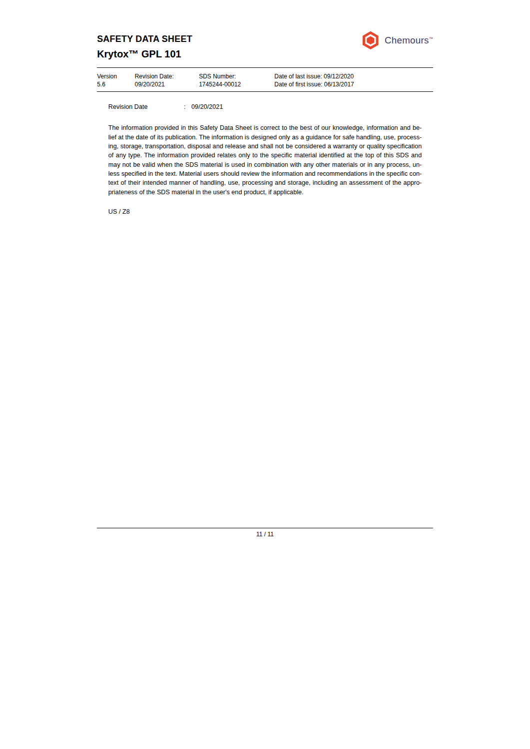Chemours™
SAFETY DATA SHEET
Krytox™ GPL 101
Version
5.6
Revision Date:
09/20/2021
SDS Number:
1745244-00012
Date of last issue: 09/12/2020
Date of first issue: 06/13/2017
Revision Date
:
09/20/2021
The information provided in this Safety Data Sheet is correct to the best of our knowledge, information and belief at the date of its publication. The information is designed only as a guidance for safe handling, use, processing, storage, transportation, disposal and release and shall not be considered a warranty or quality specification of any type. The information provided relates only to the specific material identified at the top of this SDS and may not be valid when the SDS material is used in combination with any other materials or in any process, unless specified in the text. Material users should review the information and recommendations in the specific context of their intended manner of handling, use, processing and storage, including an assessment of the appropriateness of the SDS material in the user's end product, if applicable.
US / Z8
11 / 11